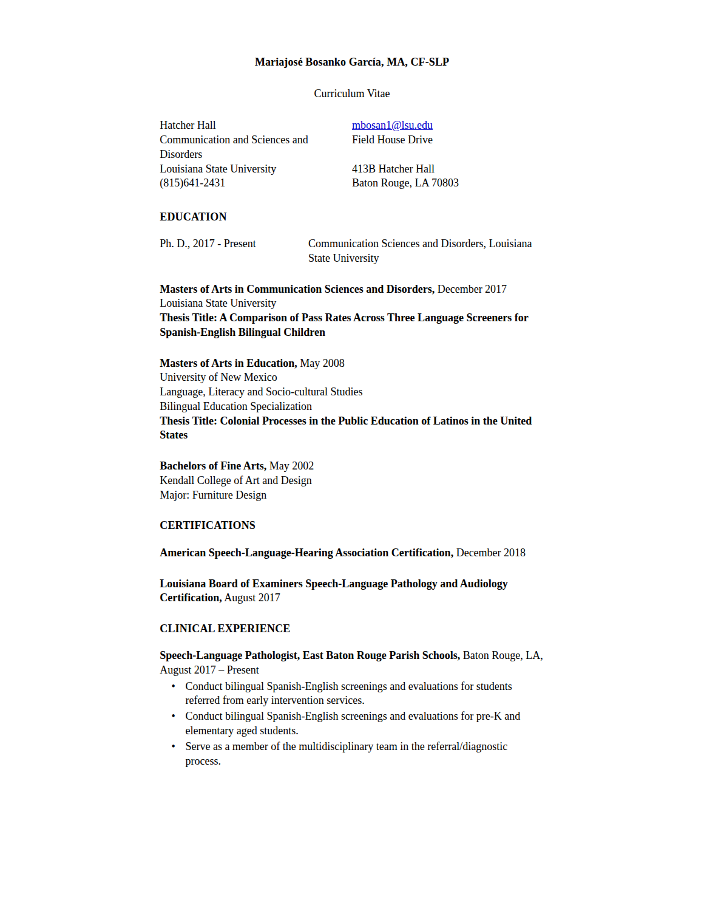Mariajosé Bosanko García, MA, CF-SLP
Curriculum Vitae
| Hatcher Hall | mbosan1@lsu.edu |
| Communication and Sciences and Disorders | Field House Drive |
| Louisiana State University | 413B Hatcher Hall |
| (815)641-2431 | Baton Rouge, LA 70803 |
EDUCATION
Ph. D., 2017 - Present
Communication Sciences and Disorders, Louisiana State University
Masters of Arts in Communication Sciences and Disorders, December 2017
Louisiana State University
Thesis Title: A Comparison of Pass Rates Across Three Language Screeners for Spanish-English Bilingual Children
Masters of Arts in Education, May 2008
University of New Mexico
Language, Literacy and Socio-cultural Studies
Bilingual Education Specialization
Thesis Title: Colonial Processes in the Public Education of Latinos in the United States
Bachelors of Fine Arts, May 2002
Kendall College of Art and Design
Major: Furniture Design
CERTIFICATIONS
American Speech-Language-Hearing Association Certification, December 2018
Louisiana Board of Examiners Speech-Language Pathology and Audiology Certification, August 2017
CLINICAL EXPERIENCE
Speech-Language Pathologist, East Baton Rouge Parish Schools, Baton Rouge, LA, August 2017 – Present
Conduct bilingual Spanish-English screenings and evaluations for students referred from early intervention services.
Conduct bilingual Spanish-English screenings and evaluations for pre-K and elementary aged students.
Serve as a member of the multidisciplinary team in the referral/diagnostic process.